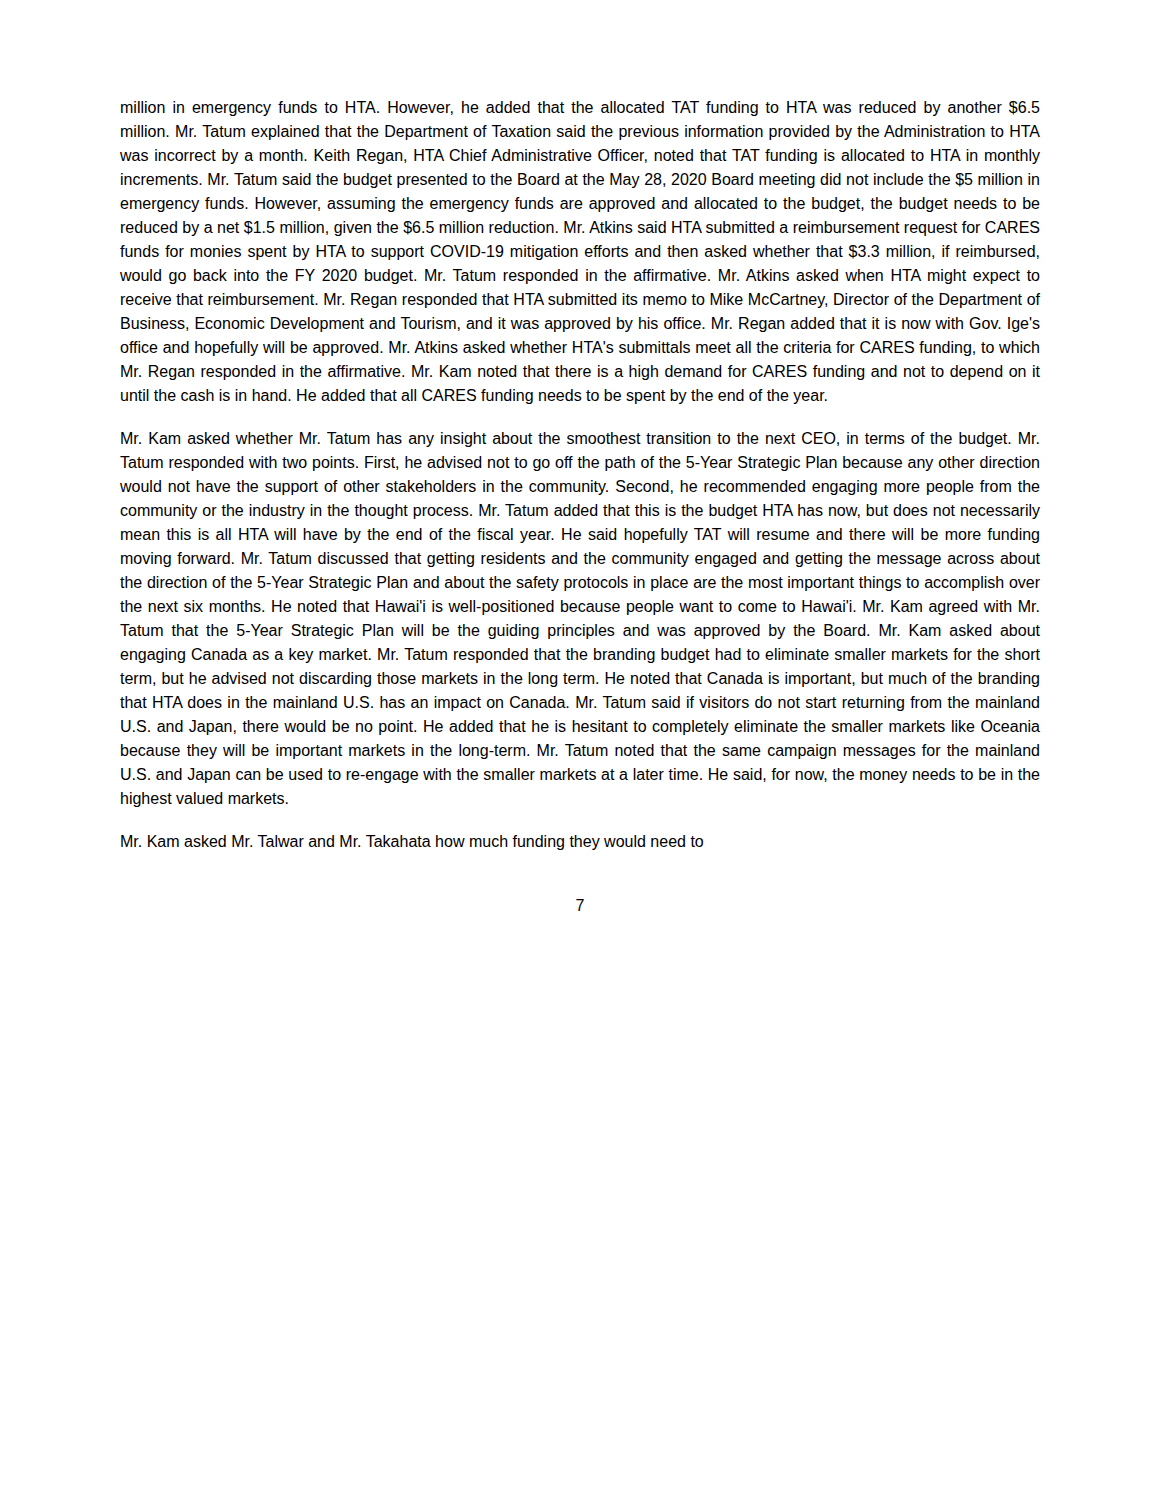million in emergency funds to HTA. However, he added that the allocated TAT funding to HTA was reduced by another $6.5 million. Mr. Tatum explained that the Department of Taxation said the previous information provided by the Administration to HTA was incorrect by a month. Keith Regan, HTA Chief Administrative Officer, noted that TAT funding is allocated to HTA in monthly increments. Mr. Tatum said the budget presented to the Board at the May 28, 2020 Board meeting did not include the $5 million in emergency funds. However, assuming the emergency funds are approved and allocated to the budget, the budget needs to be reduced by a net $1.5 million, given the $6.5 million reduction. Mr. Atkins said HTA submitted a reimbursement request for CARES funds for monies spent by HTA to support COVID-19 mitigation efforts and then asked whether that $3.3 million, if reimbursed, would go back into the FY 2020 budget. Mr. Tatum responded in the affirmative. Mr. Atkins asked when HTA might expect to receive that reimbursement. Mr. Regan responded that HTA submitted its memo to Mike McCartney, Director of the Department of Business, Economic Development and Tourism, and it was approved by his office. Mr. Regan added that it is now with Gov. Ige's office and hopefully will be approved. Mr. Atkins asked whether HTA's submittals meet all the criteria for CARES funding, to which Mr. Regan responded in the affirmative. Mr. Kam noted that there is a high demand for CARES funding and not to depend on it until the cash is in hand. He added that all CARES funding needs to be spent by the end of the year.
Mr. Kam asked whether Mr. Tatum has any insight about the smoothest transition to the next CEO, in terms of the budget. Mr. Tatum responded with two points. First, he advised not to go off the path of the 5-Year Strategic Plan because any other direction would not have the support of other stakeholders in the community. Second, he recommended engaging more people from the community or the industry in the thought process. Mr. Tatum added that this is the budget HTA has now, but does not necessarily mean this is all HTA will have by the end of the fiscal year. He said hopefully TAT will resume and there will be more funding moving forward. Mr. Tatum discussed that getting residents and the community engaged and getting the message across about the direction of the 5-Year Strategic Plan and about the safety protocols in place are the most important things to accomplish over the next six months. He noted that Hawai'i is well-positioned because people want to come to Hawai'i. Mr. Kam agreed with Mr. Tatum that the 5-Year Strategic Plan will be the guiding principles and was approved by the Board. Mr. Kam asked about engaging Canada as a key market. Mr. Tatum responded that the branding budget had to eliminate smaller markets for the short term, but he advised not discarding those markets in the long term. He noted that Canada is important, but much of the branding that HTA does in the mainland U.S. has an impact on Canada. Mr. Tatum said if visitors do not start returning from the mainland U.S. and Japan, there would be no point. He added that he is hesitant to completely eliminate the smaller markets like Oceania because they will be important markets in the long-term. Mr. Tatum noted that the same campaign messages for the mainland U.S. and Japan can be used to re-engage with the smaller markets at a later time. He said, for now, the money needs to be in the highest valued markets.
Mr. Kam asked Mr. Talwar and Mr. Takahata how much funding they would need to
7